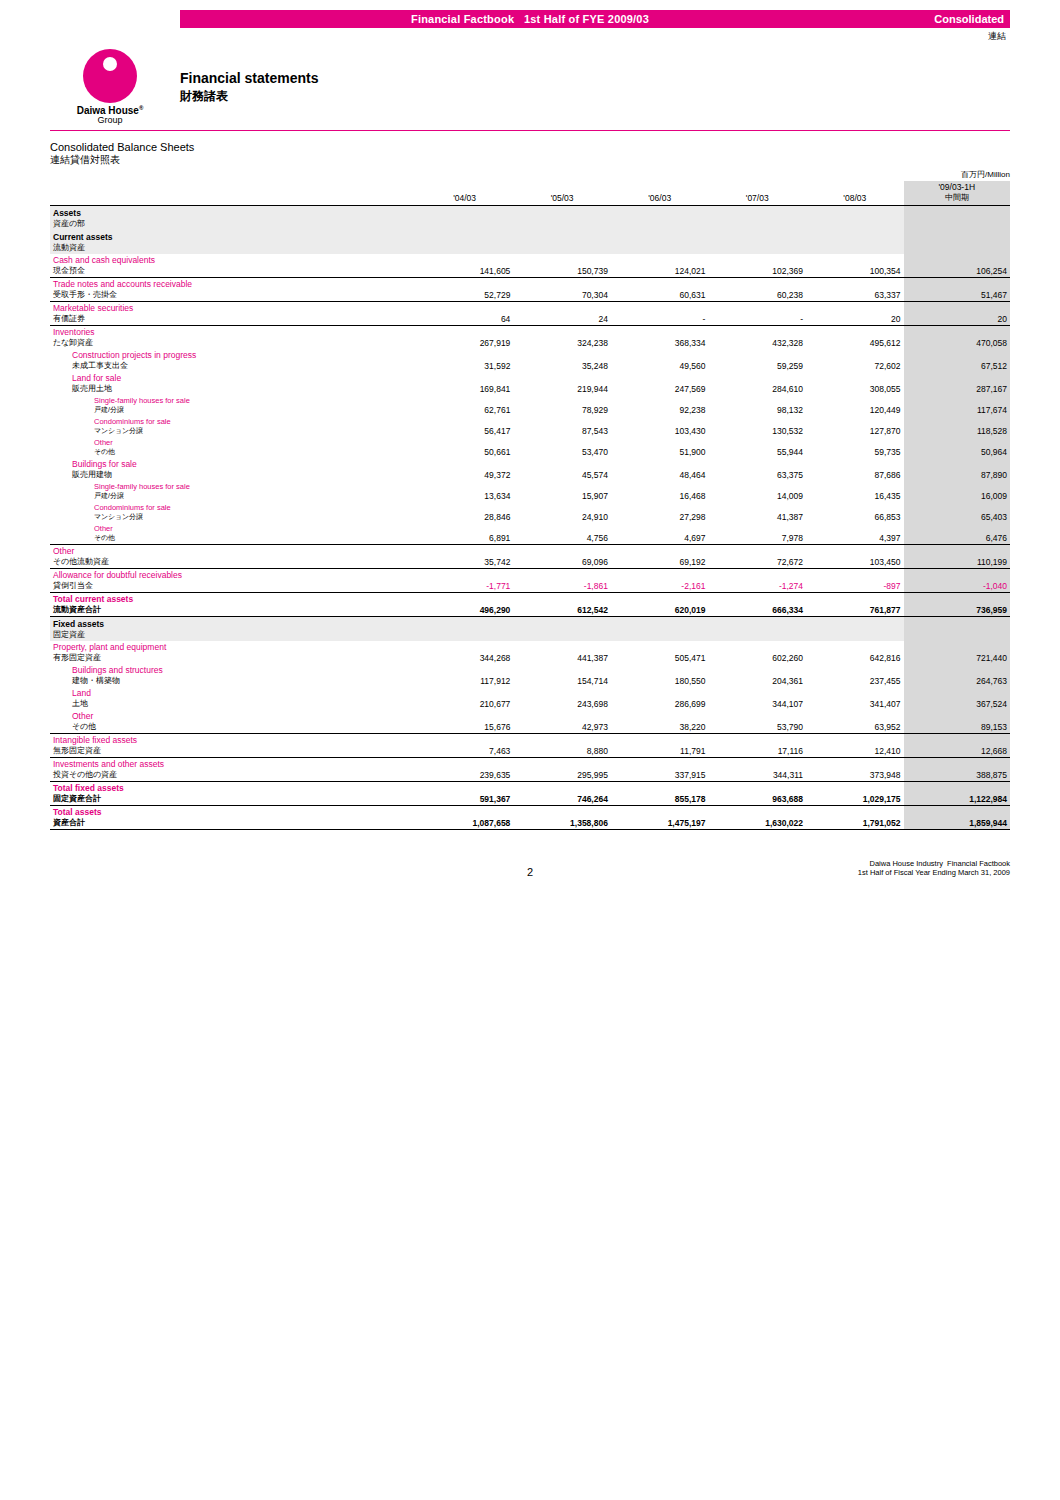Financial Factbook 1st Half of FYE 2009/03
Consolidated
連結
Daiwa House®
Group
Financial statements 財務諸表
Consolidated Balance Sheets 連結貸借対照表
百万円/Million
| | '04/03 | '05/03 | '06/03 | '07/03 | '08/03 | '09/03-1H 中間期 |
| --- | --- | --- | --- | --- | --- | --- |
| Assets 資産の部 | | | | | | |
| Current assets 流動資産 | | | | | | |
| Cash and cash equivalents 現金預金 | 141,605 | 150,739 | 124,021 | 102,369 | 100,354 | 106,254 |
| Trade notes and accounts receivable 受取手形・売掛金 | 52,729 | 70,304 | 60,631 | 60,238 | 63,337 | 51,467 |
| Marketable securities 有価証券 | 64 | 24 | - | - | 20 | 20 |
| Inventories たな卸資産 | 267,919 | 324,238 | 368,334 | 432,328 | 495,612 | 470,058 |
| Construction projects in progress 未成工事支出金 | 31,592 | 35,248 | 49,560 | 59,259 | 72,602 | 67,512 |
| Land for sale 販売用土地 | 169,841 | 219,944 | 247,569 | 284,610 | 308,055 | 287,167 |
| Single-family houses for sale 戸建/分譲 | 62,761 | 78,929 | 92,238 | 98,132 | 120,449 | 117,674 |
| Condominiums for sale マンション分譲 | 56,417 | 87,543 | 103,430 | 130,532 | 127,870 | 118,528 |
| Other その他 | 50,661 | 53,470 | 51,900 | 55,944 | 59,735 | 50,964 |
| Buildings for sale 販売用建物 | 49,372 | 45,574 | 48,464 | 63,375 | 87,686 | 87,890 |
| Single-family houses for sale 戸建/分譲 | 13,634 | 15,907 | 16,468 | 14,009 | 16,435 | 16,009 |
| Condominiums for sale マンション分譲 | 28,846 | 24,910 | 27,298 | 41,387 | 66,853 | 65,403 |
| Other その他 | 6,891 | 4,756 | 4,697 | 7,978 | 4,397 | 6,476 |
| Other その他流動資産 | 35,742 | 69,096 | 69,192 | 72,672 | 103,450 | 110,199 |
| Allowance for doubtful receivables 貸倒引当金 | -1,771 | -1,861 | -2,161 | -1,274 | -897 | -1,040 |
| Total current assets 流動資産合計 | 496,290 | 612,542 | 620,019 | 666,334 | 761,877 | 736,959 |
| Fixed assets 固定資産 | | | | | | |
| Property, plant and equipment 有形固定資産 | 344,268 | 441,387 | 505,471 | 602,260 | 642,816 | 721,440 |
| Buildings and structures 建物・構築物 | 117,912 | 154,714 | 180,550 | 204,361 | 237,455 | 264,763 |
| Land 土地 | 210,677 | 243,698 | 286,699 | 344,107 | 341,407 | 367,524 |
| Other その他 | 15,676 | 42,973 | 38,220 | 53,790 | 63,952 | 89,153 |
| Intangible fixed assets 無形固定資産 | 7,463 | 8,880 | 11,791 | 17,116 | 12,410 | 12,668 |
| Investments and other assets 投資その他の資産 | 239,635 | 295,995 | 337,915 | 344,311 | 373,948 | 388,875 |
| Total fixed assets 固定資産合計 | 591,367 | 746,264 | 855,178 | 963,688 | 1,029,175 | 1,122,984 |
| Total assets 資産合計 | 1,087,658 | 1,358,806 | 1,475,197 | 1,630,022 | 1,791,052 | 1,859,944 |
2
Daiwa House Industry Financial Factbook
1st Half of Fiscal Year Ending March 31, 2009